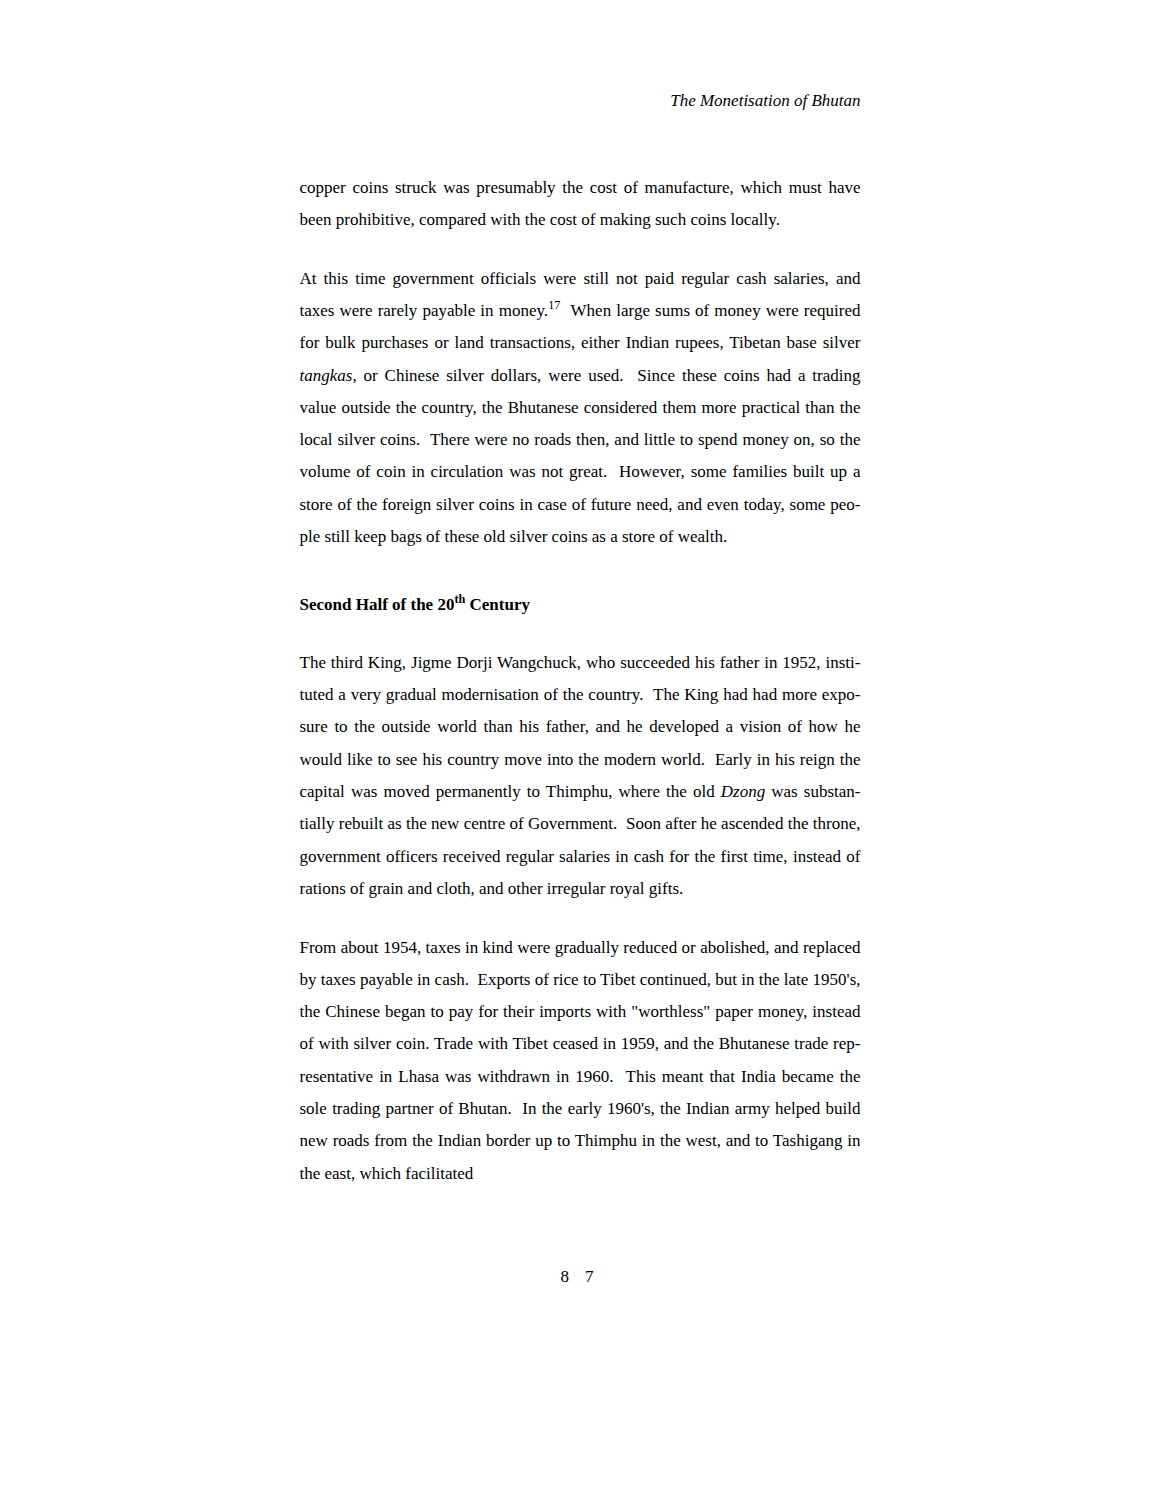The Monetisation of Bhutan
copper coins struck was presumably the cost of manufacture, which must have been prohibitive, compared with the cost of making such coins locally.
At this time government officials were still not paid regular cash salaries, and taxes were rarely payable in money.17 When large sums of money were required for bulk purchases or land transactions, either Indian rupees, Tibetan base silver tangkas, or Chinese silver dollars, were used. Since these coins had a trading value outside the country, the Bhutanese considered them more practical than the local silver coins. There were no roads then, and little to spend money on, so the volume of coin in circulation was not great. However, some families built up a store of the foreign silver coins in case of future need, and even today, some people still keep bags of these old silver coins as a store of wealth.
Second Half of the 20th Century
The third King, Jigme Dorji Wangchuck, who succeeded his father in 1952, instituted a very gradual modernisation of the country. The King had had more exposure to the outside world than his father, and he developed a vision of how he would like to see his country move into the modern world. Early in his reign the capital was moved permanently to Thimphu, where the old Dzong was substantially rebuilt as the new centre of Government. Soon after he ascended the throne, government officers received regular salaries in cash for the first time, instead of rations of grain and cloth, and other irregular royal gifts.
From about 1954, taxes in kind were gradually reduced or abolished, and replaced by taxes payable in cash. Exports of rice to Tibet continued, but in the late 1950's, the Chinese began to pay for their imports with "worthless" paper money, instead of with silver coin. Trade with Tibet ceased in 1959, and the Bhutanese trade representative in Lhasa was withdrawn in 1960. This meant that India became the sole trading partner of Bhutan. In the early 1960's, the Indian army helped build new roads from the Indian border up to Thimphu in the west, and to Tashigang in the east, which facilitated
8 7